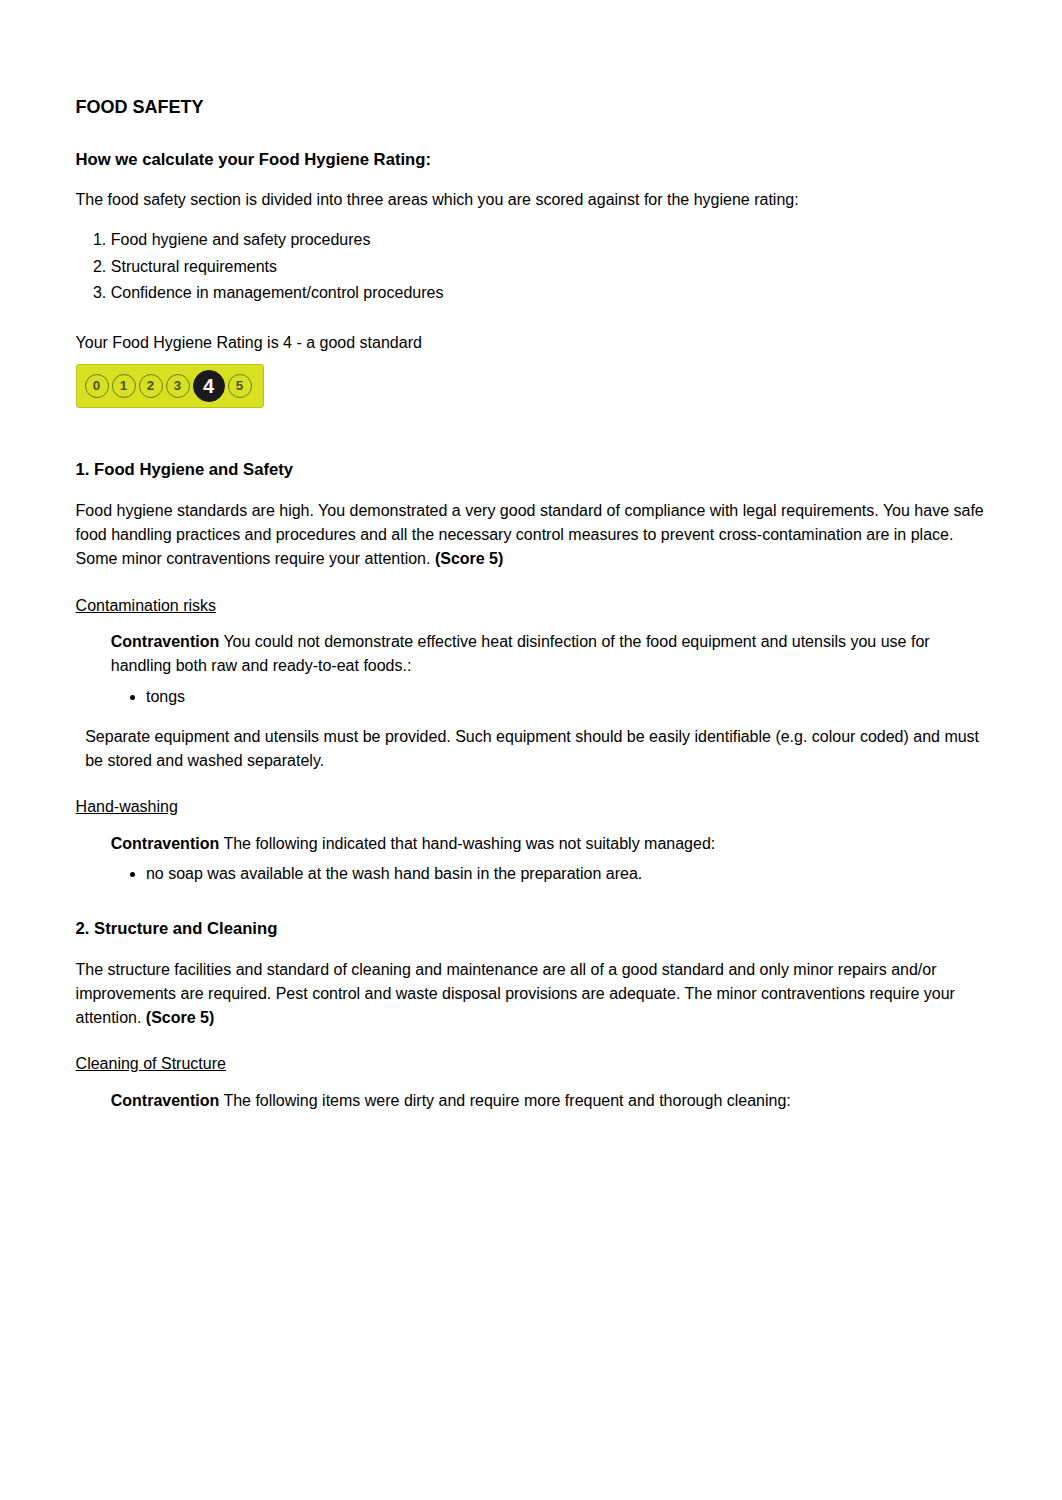FOOD SAFETY
How we calculate your Food Hygiene Rating:
The food safety section is divided into three areas which you are scored against for the hygiene rating:
Food hygiene and safety procedures
Structural requirements
Confidence in management/control procedures
Your Food Hygiene Rating is 4 - a good standard
012345
1. Food Hygiene and Safety
Food hygiene standards are high. You demonstrated a very good standard of compliance with legal requirements. You have safe food handling practices and procedures and all the necessary control measures to prevent cross-contamination are in place. Some minor contraventions require your attention. (Score 5)
Contamination risks
Contravention You could not demonstrate effective heat disinfection of the food equipment and utensils you use for handling both raw and ready-to-eat foods.:
tongs
Separate equipment and utensils must be provided. Such equipment should be easily identifiable (e.g. colour coded) and must be stored and washed separately.
Hand-washing
Contravention The following indicated that hand-washing was not suitably managed:
no soap was available at the wash hand basin in the preparation area.
2. Structure and Cleaning
The structure facilities and standard of cleaning and maintenance are all of a good standard and only minor repairs and/or improvements are required. Pest control and waste disposal provisions are adequate. The minor contraventions require your attention. (Score 5)
Cleaning of Structure
Contravention The following items were dirty and require more frequent and thorough cleaning: